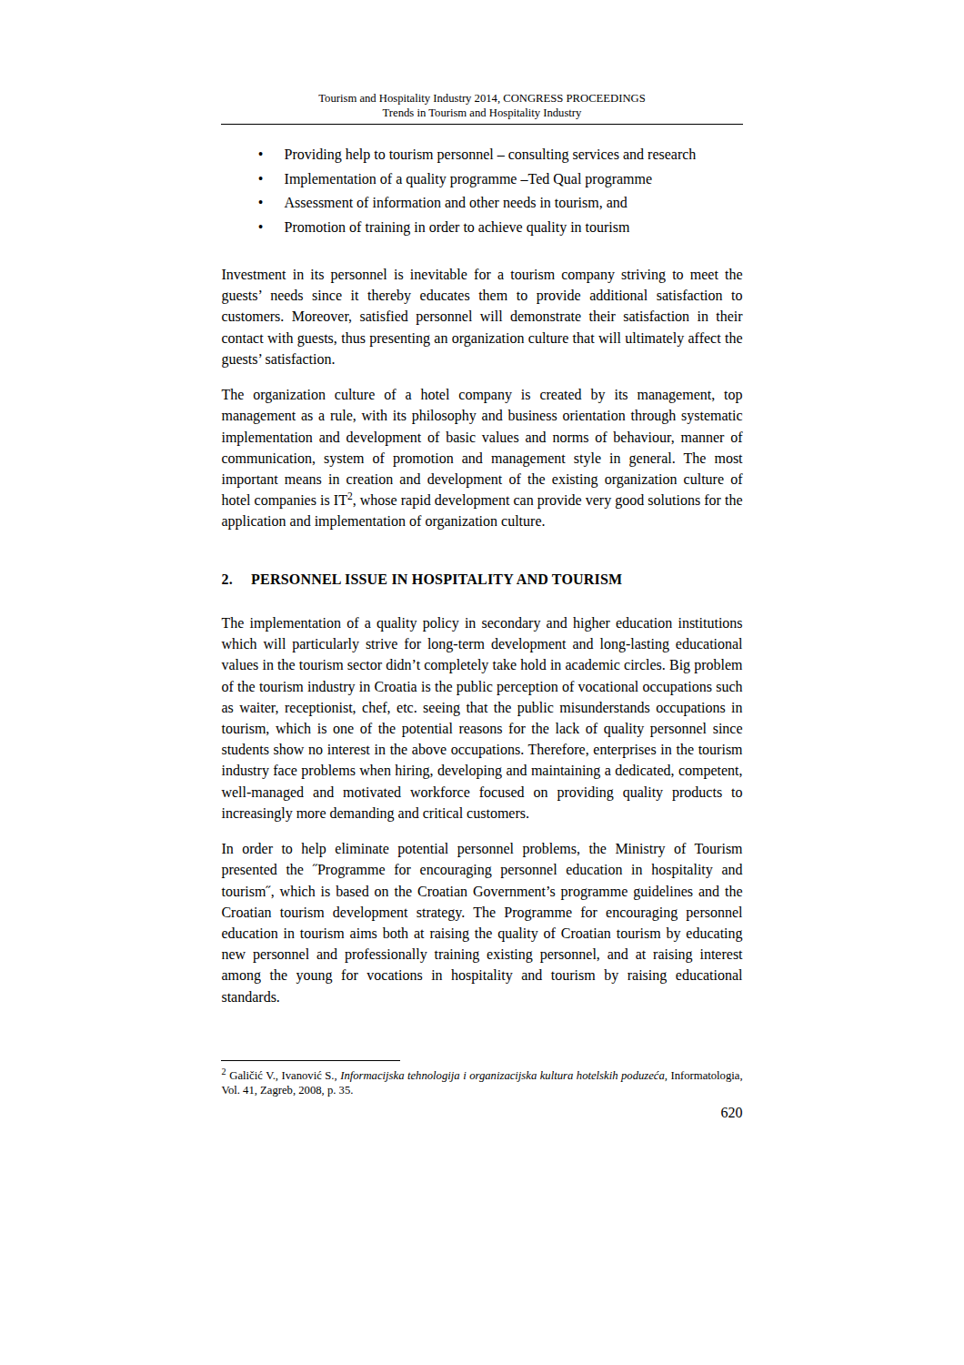Tourism and Hospitality Industry 2014, CONGRESS PROCEEDINGS
Trends in Tourism and Hospitality Industry
Providing help to tourism personnel – consulting services and research
Implementation of a quality programme –Ted Qual programme
Assessment of information and other needs in tourism, and
Promotion of training in order to achieve quality in tourism
Investment in its personnel is inevitable for a tourism company striving to meet the guests’ needs since it thereby educates them to provide additional satisfaction to customers. Moreover, satisfied personnel will demonstrate their satisfaction in their contact with guests, thus presenting an organization culture that will ultimately affect the guests’ satisfaction.
The organization culture of a hotel company is created by its management, top management as a rule, with its philosophy and business orientation through systematic implementation and development of basic values and norms of behaviour, manner of communication, system of promotion and management style in general. The most important means in creation and development of the existing organization culture of hotel companies is IT2, whose rapid development can provide very good solutions for the application and implementation of organization culture.
2. Personnel issue in hospitality and tourism
The implementation of a quality policy in secondary and higher education institutions which will particularly strive for long-term development and long-lasting educational values in the tourism sector didn’t completely take hold in academic circles. Big problem of the tourism industry in Croatia is the public perception of vocational occupations such as waiter, receptionist, chef, etc. seeing that the public misunderstands occupations in tourism, which is one of the potential reasons for the lack of quality personnel since students show no interest in the above occupations. Therefore, enterprises in the tourism industry face problems when hiring, developing and maintaining a dedicated, competent, well-managed and motivated workforce focused on providing quality products to increasingly more demanding and critical customers.
In order to help eliminate potential personnel problems, the Ministry of Tourism presented the ˝Programme for encouraging personnel education in hospitality and tourism˝, which is based on the Croatian Government’s programme guidelines and the Croatian tourism development strategy. The Programme for encouraging personnel education in tourism aims both at raising the quality of Croatian tourism by educating new personnel and professionally training existing personnel, and at raising interest among the young for vocations in hospitality and tourism by raising educational standards.
2 Galičić V., Ivanović S., Informacijska tehnologija i organizacijska kultura hotelskih poduzeća, Informatologia, Vol. 41, Zagreb, 2008, p. 35.
620